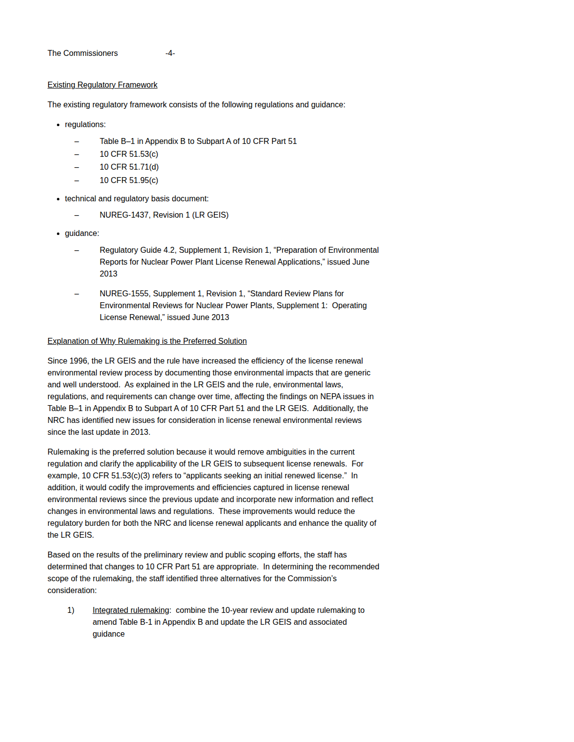The Commissioners -4-
Existing Regulatory Framework
The existing regulatory framework consists of the following regulations and guidance:
regulations:
Table B–1 in Appendix B to Subpart A of 10 CFR Part 51
10 CFR 51.53(c)
10 CFR 51.71(d)
10 CFR 51.95(c)
technical and regulatory basis document:
NUREG-1437, Revision 1 (LR GEIS)
guidance:
Regulatory Guide 4.2, Supplement 1, Revision 1, “Preparation of Environmental Reports for Nuclear Power Plant License Renewal Applications,” issued June 2013
NUREG-1555, Supplement 1, Revision 1, “Standard Review Plans for Environmental Reviews for Nuclear Power Plants, Supplement 1: Operating License Renewal,” issued June 2013
Explanation of Why Rulemaking is the Preferred Solution
Since 1996, the LR GEIS and the rule have increased the efficiency of the license renewal environmental review process by documenting those environmental impacts that are generic and well understood. As explained in the LR GEIS and the rule, environmental laws, regulations, and requirements can change over time, affecting the findings on NEPA issues in Table B–1 in Appendix B to Subpart A of 10 CFR Part 51 and the LR GEIS. Additionally, the NRC has identified new issues for consideration in license renewal environmental reviews since the last update in 2013.
Rulemaking is the preferred solution because it would remove ambiguities in the current regulation and clarify the applicability of the LR GEIS to subsequent license renewals. For example, 10 CFR 51.53(c)(3) refers to “applicants seeking an initial renewed license.” In addition, it would codify the improvements and efficiencies captured in license renewal environmental reviews since the previous update and incorporate new information and reflect changes in environmental laws and regulations. These improvements would reduce the regulatory burden for both the NRC and license renewal applicants and enhance the quality of the LR GEIS.
Based on the results of the preliminary review and public scoping efforts, the staff has determined that changes to 10 CFR Part 51 are appropriate. In determining the recommended scope of the rulemaking, the staff identified three alternatives for the Commission’s consideration:
Integrated rulemaking: combine the 10-year review and update rulemaking to amend Table B-1 in Appendix B and update the LR GEIS and associated guidance